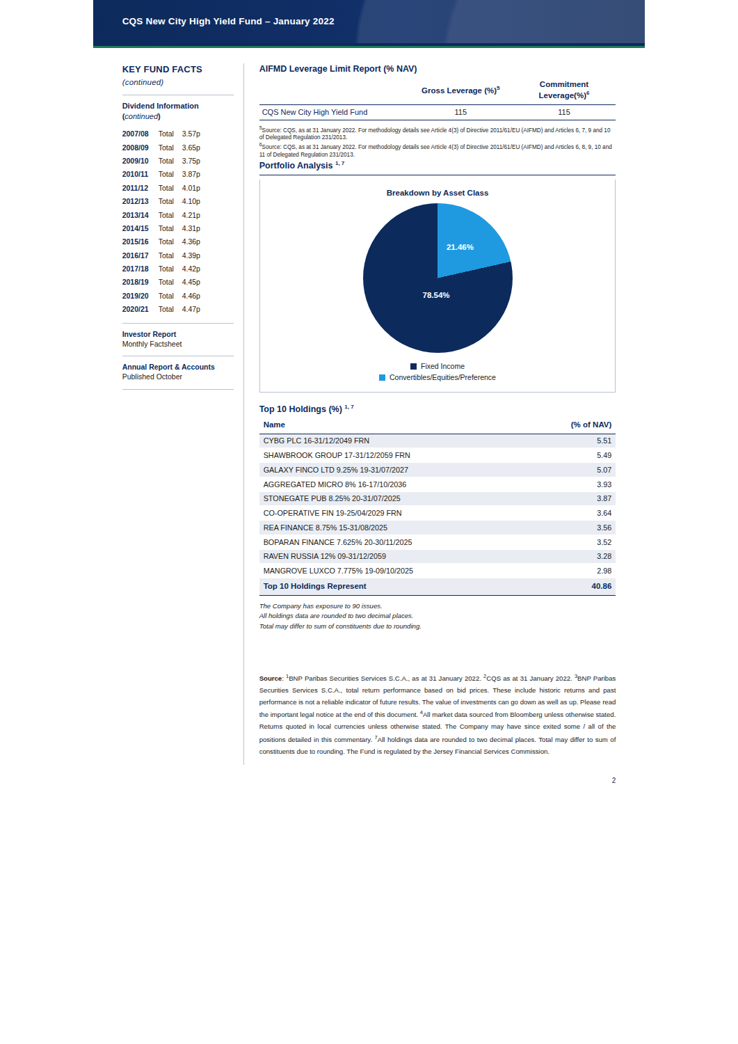CQS New City High Yield Fund – January 2022
KEY FUND FACTS (continued)
Dividend Information (continued)
| 2007/08 | Total | 3.57p |
| 2008/09 | Total | 3.65p |
| 2009/10 | Total | 3.75p |
| 2010/11 | Total | 3.87p |
| 2011/12 | Total | 4.01p |
| 2012/13 | Total | 4.10p |
| 2013/14 | Total | 4.21p |
| 2014/15 | Total | 4.31p |
| 2015/16 | Total | 4.36p |
| 2016/17 | Total | 4.39p |
| 2017/18 | Total | 4.42p |
| 2018/19 | Total | 4.45p |
| 2019/20 | Total | 4.46p |
| 2020/21 | Total | 4.47p |
Investor Report Monthly Factsheet
Annual Report & Accounts Published October
AIFMD Leverage Limit Report (% NAV)
| | Gross Leverage (%) 5 | Commitment Leverage(%) 6 |
| --- | --- | --- |
| CQS New City High Yield Fund | 115 | 115 |
5Source: CQS, as at 31 January 2022. For methodology details see Article 4(3) of Directive 2011/61/EU (AIFMD) and Articles 6, 7, 9 and 10 of Delegated Regulation 231/2013.
6Source: CQS, as at 31 January 2022. For methodology details see Article 4(3) of Directive 2011/61/EU (AIFMD) and Articles 6, 8, 9, 10 and 11 of Delegated Regulation 231/2013.
Portfolio Analysis 1, 7
Breakdown by Asset Class
21.46% 78.54%
Fixed Income
Convertibles/Equities/Preference
Top 10 Holdings (%) 1, 7
| Name | (% of NAV) |
| --- | --- |
| CYBG PLC 16-31/12/2049 FRN | 5.51 |
| SHAWBROOK GROUP 17-31/12/2059 FRN | 5.49 |
| GALAXY FINCO LTD 9.25% 19-31/07/2027 | 5.07 |
| AGGREGATED MICRO 8% 16-17/10/2036 | 3.93 |
| STONEGATE PUB 8.25% 20-31/07/2025 | 3.87 |
| CO-OPERATIVE FIN 19-25/04/2029 FRN | 3.64 |
| REA FINANCE 8.75% 15-31/08/2025 | 3.56 |
| BOPARAN FINANCE 7.625% 20-30/11/2025 | 3.52 |
| RAVEN RUSSIA 12% 09-31/12/2059 | 3.28 |
| MANGROVE LUXCO 7.775% 19-09/10/2025 | 2.98 |
| Top 10 Holdings Represent | 40.86 |
The Company has exposure to 90 issues.
All holdings data are rounded to two decimal places.
Total may differ to sum of constituents due to rounding.
Source: 1BNP Paribas Securities Services S.C.A., as at 31 January 2022. 2CQS as at 31 January 2022. 3BNP Paribas Securities Services S.C.A., total return performance based on bid prices. These include historic returns and past performance is not a reliable indicator of future results. The value of investments can go down as well as up. Please read the important legal notice at the end of this document. 4All market data sourced from Bloomberg unless otherwise stated. Returns quoted in local currencies unless otherwise stated. The Company may have since exited some / all of the positions detailed in this commentary. 7All holdings data are rounded to two decimal places. Total may differ to sum of constituents due to rounding. The Fund is regulated by the Jersey Financial Services Commission.
2